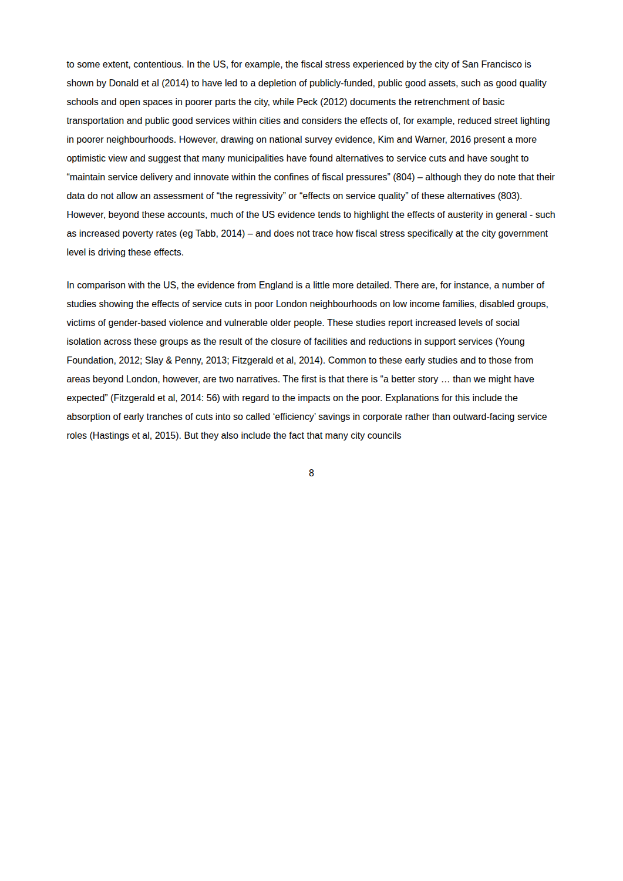to some extent, contentious. In the US, for example, the fiscal stress experienced by the city of San Francisco is shown by Donald et al (2014) to have led to a depletion of publicly-funded, public good assets, such as good quality schools and open spaces in poorer parts the city, while Peck (2012) documents the retrenchment of basic transportation and public good services within cities and considers the effects of, for example, reduced street lighting in poorer neighbourhoods. However, drawing on national survey evidence, Kim and Warner, 2016 present a more optimistic view and suggest that many municipalities have found alternatives to service cuts and have sought to “maintain service delivery and innovate within the confines of fiscal pressures” (804) – although they do note that their data do not allow an assessment of “the regressivity” or “effects on service quality” of these alternatives (803). However, beyond these accounts, much of the US evidence tends to highlight the effects of austerity in general - such as increased poverty rates (eg Tabb, 2014) – and does not trace how fiscal stress specifically at the city government level is driving these effects.
In comparison with the US, the evidence from England is a little more detailed. There are, for instance, a number of studies showing the effects of service cuts in poor London neighbourhoods on low income families, disabled groups, victims of gender-based violence and vulnerable older people. These studies report increased levels of social isolation across these groups as the result of the closure of facilities and reductions in support services (Young Foundation, 2012; Slay & Penny, 2013; Fitzgerald et al, 2014). Common to these early studies and to those from areas beyond London, however, are two narratives. The first is that there is “a better story … than we might have expected” (Fitzgerald et al, 2014: 56) with regard to the impacts on the poor. Explanations for this include the absorption of early tranches of cuts into so called ‘efficiency’ savings in corporate rather than outward-facing service roles (Hastings et al, 2015). But they also include the fact that many city councils
8